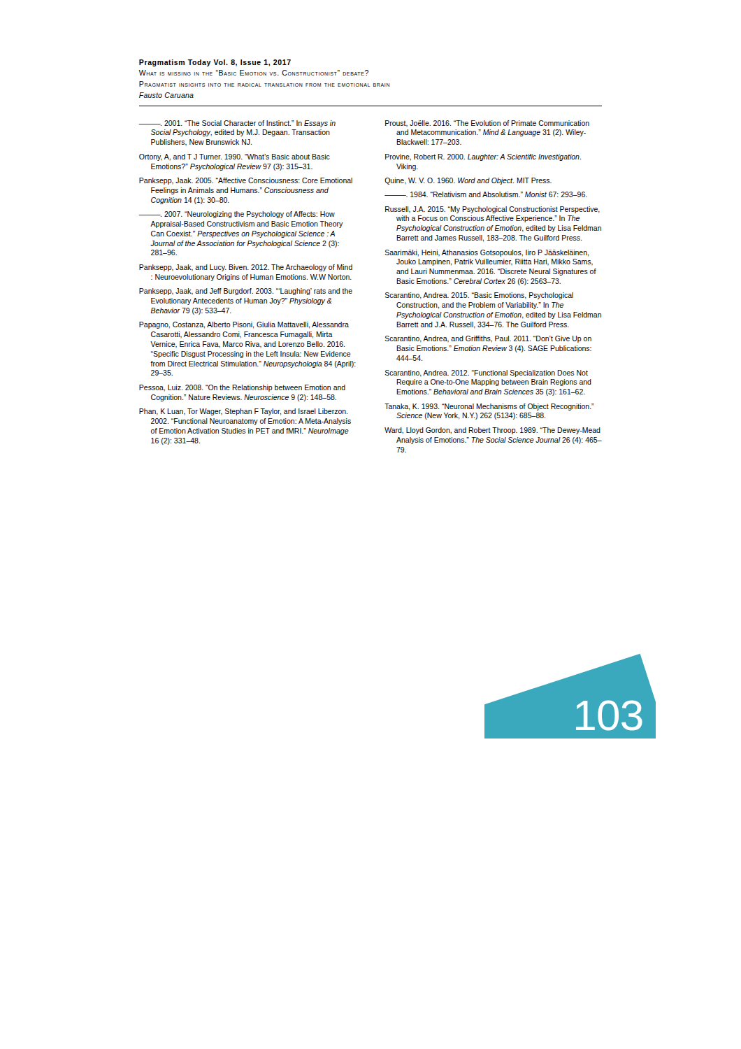Pragmatism Today Vol. 8, Issue 1, 2017
What is missing in the “Basic Emotion vs. Constructionist” debate?
Pragmatist insights into the radical translation from the emotional brain
Fausto Caruana
———. 2001. “The Social Character of Instinct.” In Essays in Social Psychology, edited by M.J. Degaan. Transaction Publishers, New Brunswick NJ.
Ortony, A, and T J Turner. 1990. “What’s Basic about Basic Emotions?” Psychological Review 97 (3): 315–31.
Panksepp, Jaak. 2005. “Affective Consciousness: Core Emotional Feelings in Animals and Humans.” Consciousness and Cognition 14 (1): 30–80.
———. 2007. “Neurologizing the Psychology of Affects: How Appraisal-Based Constructivism and Basic Emotion Theory Can Coexist.” Perspectives on Psychological Science : A Journal of the Association for Psychological Science 2 (3): 281–96.
Panksepp, Jaak, and Lucy. Biven. 2012. The Archaeology of Mind : Neuroevolutionary Origins of Human Emotions. W.W Norton.
Panksepp, Jaak, and Jeff Burgdorf. 2003. “‘Laughing’ rats and the Evolutionary Antecedents of Human Joy?” Physiology & Behavior 79 (3): 533–47.
Papagno, Costanza, Alberto Pisoni, Giulia Mattavelli, Alessandra Casarotti, Alessandro Comi, Francesca Fumagalli, Mirta Vernice, Enrica Fava, Marco Riva, and Lorenzo Bello. 2016. “Specific Disgust Processing in the Left Insula: New Evidence from Direct Electrical Stimulation.” Neuropsychologia 84 (April): 29–35.
Pessoa, Luiz. 2008. “On the Relationship between Emotion and Cognition.” Nature Reviews. Neuroscience 9 (2): 148–58.
Phan, K Luan, Tor Wager, Stephan F Taylor, and Israel Liberzon. 2002. “Functional Neuroanatomy of Emotion: A Meta-Analysis of Emotion Activation Studies in PET and fMRI.” NeuroImage 16 (2): 331–48.
Proust, Joëlle. 2016. “The Evolution of Primate Communication and Metacommunication.” Mind & Language 31 (2). Wiley-Blackwell: 177–203.
Provine, Robert R. 2000. Laughter: A Scientific Investigation. Viking.
Quine, W. V. O. 1960. Word and Object. MIT Press.
———. 1984. “Relativism and Absolutism.” Monist 67: 293–96.
Russell, J.A. 2015. “My Psychological Constructionist Perspective, with a Focus on Conscious Affective Experience.” In The Psychological Construction of Emotion, edited by Lisa Feldman Barrett and James Russell, 183–208. The Guilford Press.
Saarimäki, Heini, Athanasios Gotsopoulos, Iiro P Jääskeläinen, Jouko Lampinen, Patrik Vuilleumier, Riitta Hari, Mikko Sams, and Lauri Nummenmaa. 2016. “Discrete Neural Signatures of Basic Emotions.” Cerebral Cortex 26 (6): 2563–73.
Scarantino, Andrea. 2015. “Basic Emotions, Psychological Construction, and the Problem of Variability.” In The Psychological Construction of Emotion, edited by Lisa Feldman Barrett and J.A. Russell, 334–76. The Guilford Press.
Scarantino, Andrea, and Griffiths, Paul. 2011. “Don’t Give Up on Basic Emotions.” Emotion Review 3 (4). SAGE Publications: 444–54.
Scarantino, Andrea. 2012. “Functional Specialization Does Not Require a One-to-One Mapping between Brain Regions and Emotions.” Behavioral and Brain Sciences 35 (3): 161–62.
Tanaka, K. 1993. “Neuronal Mechanisms of Object Recognition.” Science (New York, N.Y.) 262 (5134): 685–88.
Ward, Lloyd Gordon, and Robert Throop. 1989. “The Dewey-Mead Analysis of Emotions.” The Social Science Journal 26 (4): 465–79.
103